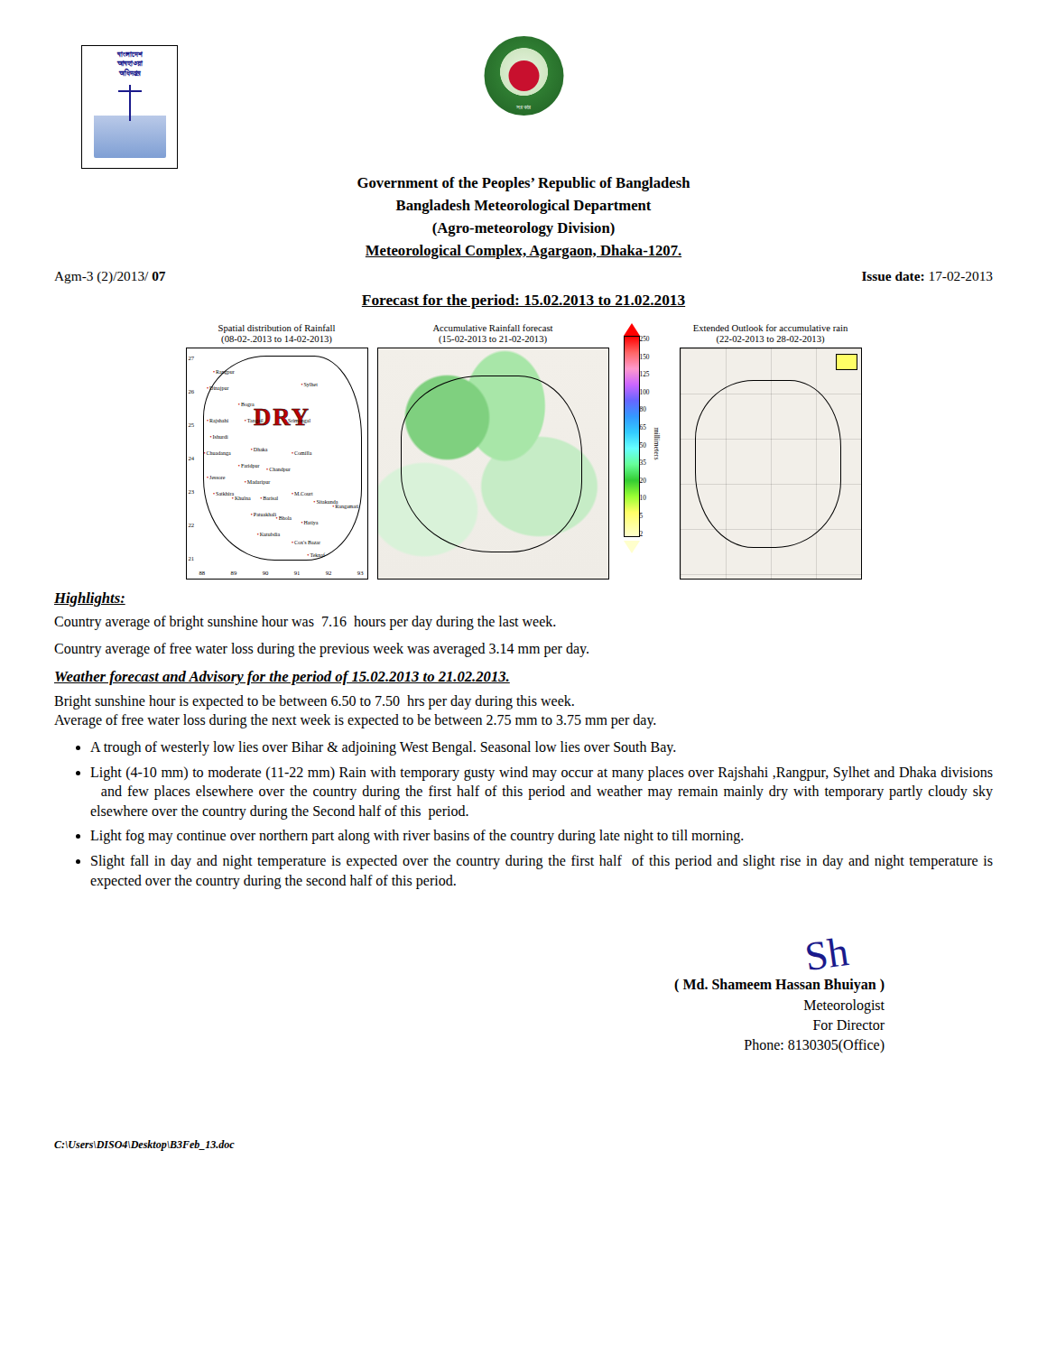বাংলাদেশ
আবহাওয়া
অধিদপ্তর
সরকার
Government of the Peoples’ Republic of Bangladesh
Bangladesh Meteorological Department
(Agro-meteorology Division)
Meteorological Complex, Agargaon, Dhaka-1207.
Agm-3 (2)/2013/ 07
Issue date: 17-02-2013
Forecast for the period: 15.02.2013 to 21.02.2013
Spatial distribution of Rainfall
(08-02-.2013 to 14-02-2013)
27262524232221
DRY
Rangpur
Dinajpur
Sylhet
Bogra
Rajshahi
Tangail
Srimongal
Ishurdi
Chuadanga
Dhaka
Comilla
Faridpur
Chandpur
Jessore
Madaripur
Satkhira
Khulna
Barisal
M.Court
Sitakunda
Rangamati
Patuakhali
Bhola
Hatiya
Kutubdia
Cox's Bazar
Teknaf
888990919293
Accumulative Rainfall forecast
(15-02-2013 to 21-02-2013)
250 150 125 100 80 65 50 35 20 10 5 2
millimeters
Extended Outlook for accumulative rain
(22-02-2013 to 28-02-2013)
Highlights:
Country average of bright sunshine hour was 7.16 hours per day during the last week.
Country average of free water loss during the previous week was averaged 3.14 mm per day.
Weather forecast and Advisory for the period of 15.02.2013 to 21.02.2013.
Bright sunshine hour is expected to be between 6.50 to 7.50 hrs per day during this week.
Average of free water loss during the next week is expected to be between 2.75 mm to 3.75 mm per day.
A trough of westerly low lies over Bihar & adjoining West Bengal. Seasonal low lies over South Bay.
Light (4-10 mm) to moderate (11-22 mm) Rain with temporary gusty wind may occur at many places over Rajshahi ,Rangpur, Sylhet and Dhaka divisions and few places elsewhere over the country during the first half of this period and weather may remain mainly dry with temporary partly cloudy sky elsewhere over the country during the Second half of this period.
Light fog may continue over northern part along with river basins of the country during late night to till morning.
Slight fall in day and night temperature is expected over the country during the first half of this period and slight rise in day and night temperature is expected over the country during the second half of this period.
Sh
( Md. Shameem Hassan Bhuiyan )
Meteorologist
For Director
Phone: 8130305(Office)
C:\Users\DISO4\Desktop\B3Feb_13.doc